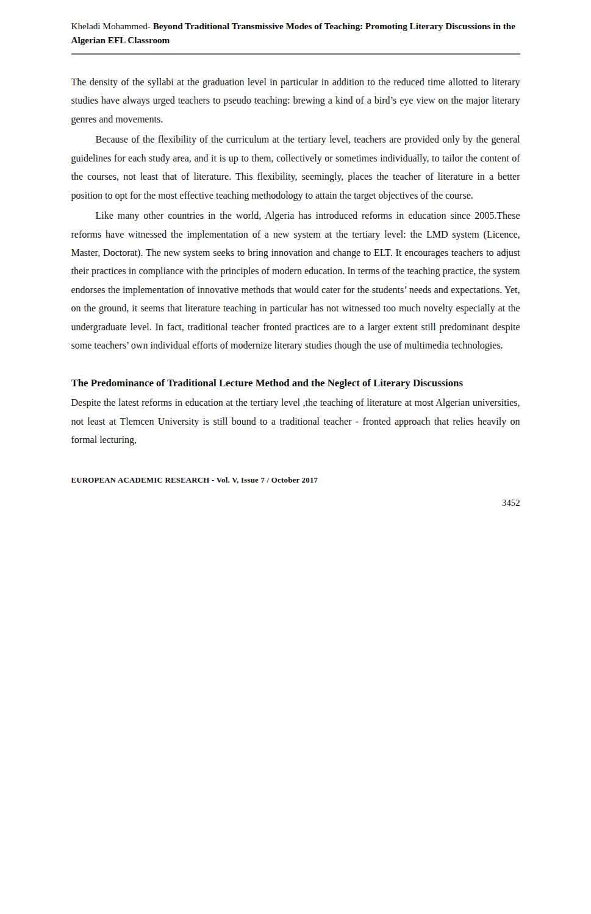Kheladi Mohammed- Beyond Traditional Transmissive Modes of Teaching: Promoting Literary Discussions in the Algerian EFL Classroom
The density of the syllabi at the graduation level in particular in addition to the reduced time allotted to literary studies have always urged teachers to pseudo teaching: brewing a kind of a bird’s eye view on the major literary genres and movements.
Because of the flexibility of the curriculum at the tertiary level, teachers are provided only by the general guidelines for each study area, and it is up to them, collectively or sometimes individually, to tailor the content of the courses, not least that of literature. This flexibility, seemingly, places the teacher of literature in a better position to opt for the most effective teaching methodology to attain the target objectives of the course.
Like many other countries in the world, Algeria has introduced reforms in education since 2005.These reforms have witnessed the implementation of a new system at the tertiary level: the LMD system (Licence, Master, Doctorat). The new system seeks to bring innovation and change to ELT. It encourages teachers to adjust their practices in compliance with the principles of modern education. In terms of the teaching practice, the system endorses the implementation of innovative methods that would cater for the students’ needs and expectations. Yet, on the ground, it seems that literature teaching in particular has not witnessed too much novelty especially at the undergraduate level. In fact, traditional teacher fronted practices are to a larger extent still predominant despite some teachers’ own individual efforts of modernize literary studies though the use of multimedia technologies.
The Predominance of Traditional Lecture Method and the Neglect of Literary Discussions
Despite the latest reforms in education at the tertiary level ,the teaching of literature at most Algerian universities, not least at Tlemcen University is still bound to a traditional teacher - fronted approach that relies heavily on formal lecturing,
EUROPEAN ACADEMIC RESEARCH - Vol. V, Issue 7 / October 2017
3452